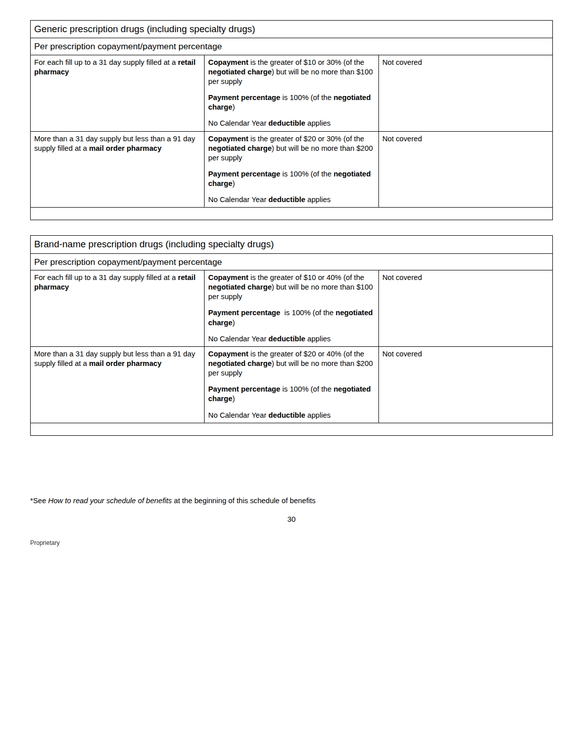| Generic prescription drugs (including specialty drugs) |
| Per prescription copayment/payment percentage |
| For each fill up to a 31 day supply filled at a retail pharmacy | Copayment is the greater of $10 or 30% (of the negotiated charge ) but will be no more than $100 per supply Payment percentage is 100% (of the negotiated charge ) No Calendar Year deductible applies | Not covered |
| More than a 31 day supply but less than a 91 day supply filled at a mail order pharmacy | Copayment is the greater of $20 or 30% (of the negotiated charge ) but will be no more than $200 per supply Payment percentage is 100% (of the negotiated charge ) No Calendar Year deductible applies | Not covered |
| Brand-name prescription drugs (including specialty drugs) |
| Per prescription copayment/payment percentage |
| For each fill up to a 31 day supply filled at a retail pharmacy | Copayment is the greater of $10 or 40% (of the negotiated charge ) but will be no more than $100 per supply Payment percentage is 100% (of the negotiated charge ) No Calendar Year deductible applies | Not covered |
| More than a 31 day supply but less than a 91 day supply filled at a mail order pharmacy | Copayment is the greater of $20 or 40% (of the negotiated charge ) but will be no more than $200 per supply Payment percentage is 100% (of the negotiated charge ) No Calendar Year deductible applies | Not covered |
*See How to read your schedule of benefits at the beginning of this schedule of benefits
30
Proprietary